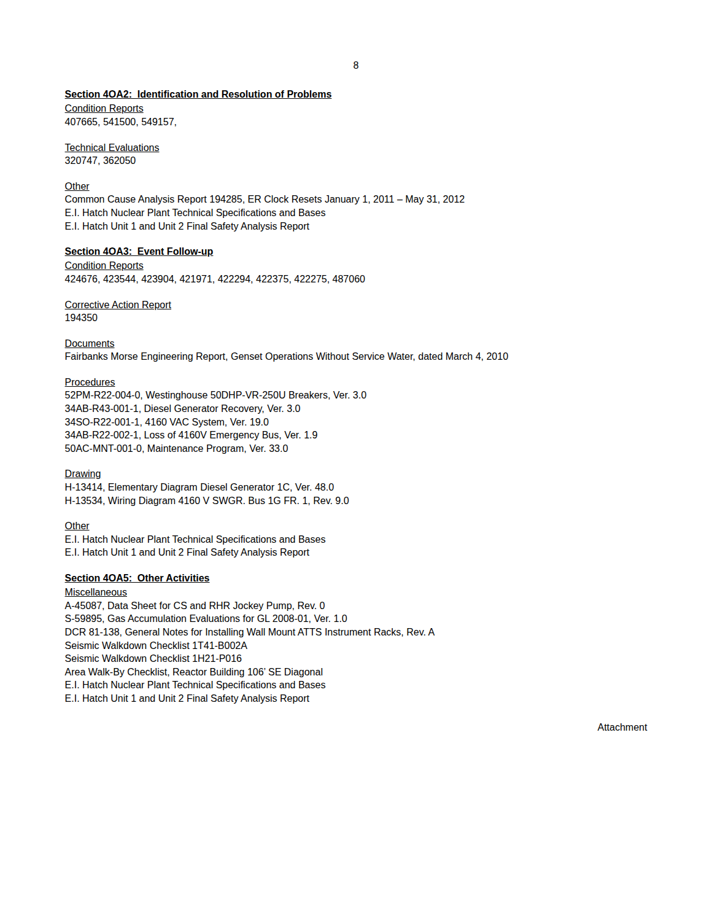8
Section 4OA2: Identification and Resolution of Problems
Condition Reports
407665, 541500, 549157,
Technical Evaluations
320747, 362050
Other
Common Cause Analysis Report 194285, ER Clock Resets January 1, 2011 – May 31, 2012
E.I. Hatch Nuclear Plant Technical Specifications and Bases
E.I. Hatch Unit 1 and Unit 2 Final Safety Analysis Report
Section 4OA3: Event Follow-up
Condition Reports
424676, 423544, 423904, 421971, 422294, 422375, 422275, 487060
Corrective Action Report
194350
Documents
Fairbanks Morse Engineering Report, Genset Operations Without Service Water, dated March 4, 2010
Procedures
52PM-R22-004-0, Westinghouse 50DHP-VR-250U Breakers, Ver. 3.0
34AB-R43-001-1, Diesel Generator Recovery, Ver. 3.0
34SO-R22-001-1, 4160 VAC System, Ver. 19.0
34AB-R22-002-1, Loss of 4160V Emergency Bus, Ver. 1.9
50AC-MNT-001-0, Maintenance Program, Ver. 33.0
Drawing
H-13414, Elementary Diagram Diesel Generator 1C, Ver. 48.0
H-13534, Wiring Diagram 4160 V SWGR. Bus 1G FR. 1, Rev. 9.0
Other
E.I. Hatch Nuclear Plant Technical Specifications and Bases
E.I. Hatch Unit 1 and Unit 2 Final Safety Analysis Report
Section 4OA5: Other Activities
Miscellaneous
A-45087, Data Sheet for CS and RHR Jockey Pump, Rev. 0
S-59895, Gas Accumulation Evaluations for GL 2008-01, Ver. 1.0
DCR 81-138, General Notes for Installing Wall Mount ATTS Instrument Racks, Rev. A
Seismic Walkdown Checklist 1T41-B002A
Seismic Walkdown Checklist 1H21-P016
Area Walk-By Checklist, Reactor Building 106’ SE Diagonal
E.I. Hatch Nuclear Plant Technical Specifications and Bases
E.I. Hatch Unit 1 and Unit 2 Final Safety Analysis Report
Attachment